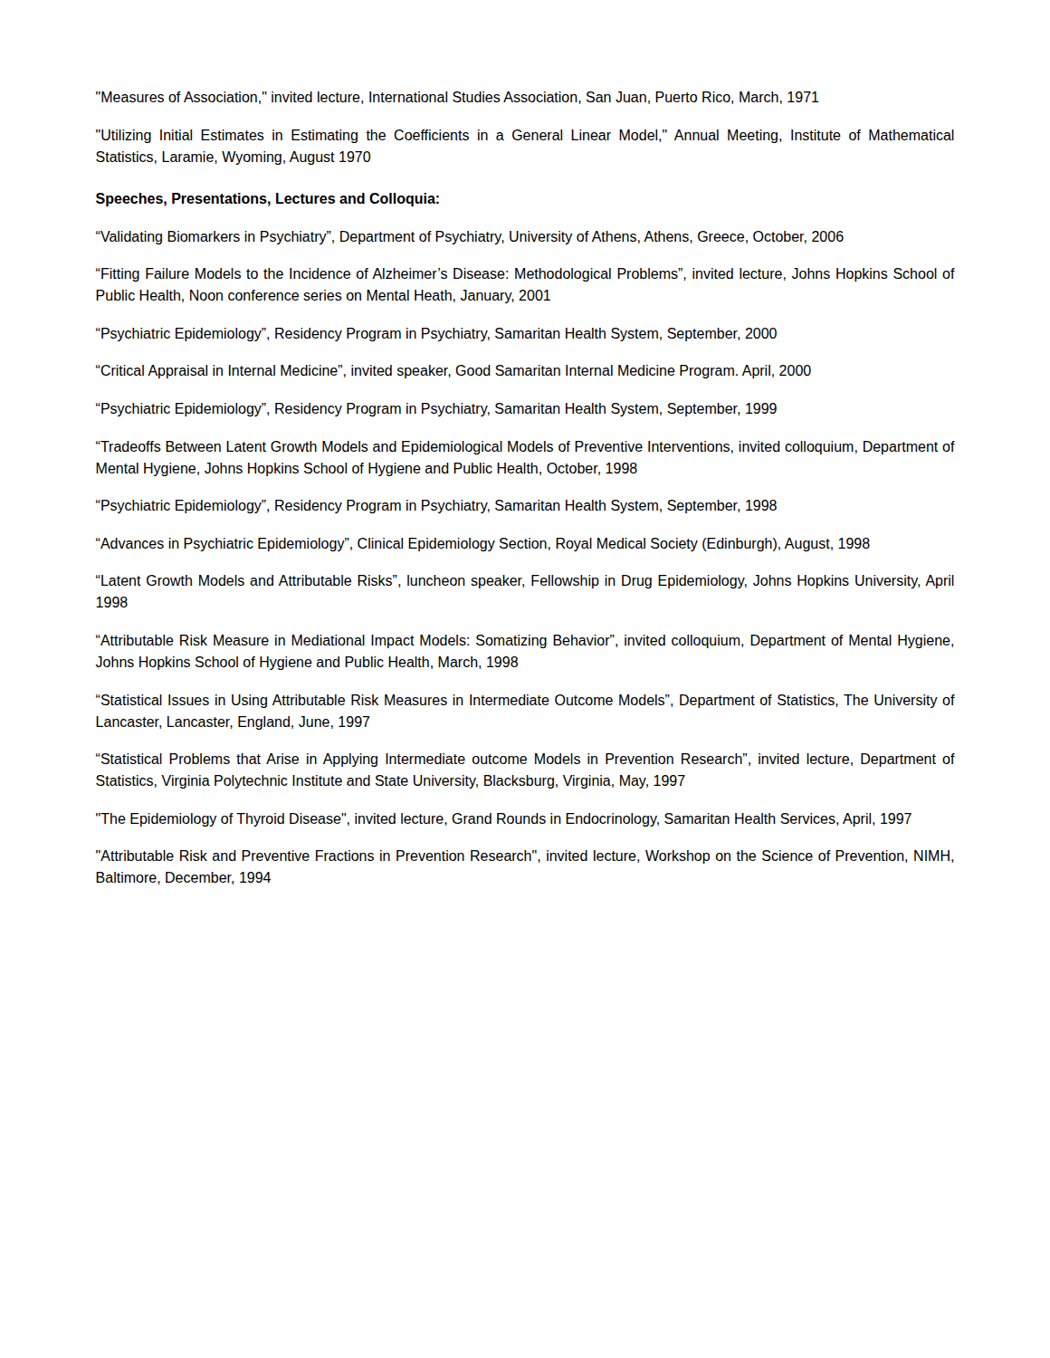"Measures of Association," invited lecture, International Studies Association, San Juan, Puerto Rico, March, 1971
"Utilizing Initial Estimates in Estimating the Coefficients in a General Linear Model," Annual Meeting, Institute of Mathematical Statistics, Laramie, Wyoming, August 1970
Speeches, Presentations, Lectures and Colloquia:
“Validating Biomarkers in Psychiatry”, Department of Psychiatry, University of Athens, Athens, Greece, October, 2006
“Fitting Failure Models to the Incidence of Alzheimer’s Disease: Methodological Problems”, invited lecture, Johns Hopkins School of Public Health, Noon conference series on Mental Heath, January, 2001
“Psychiatric Epidemiology”, Residency Program in Psychiatry, Samaritan Health System, September, 2000
“Critical Appraisal in Internal Medicine”, invited speaker, Good Samaritan Internal Medicine Program. April, 2000
“Psychiatric Epidemiology”, Residency Program in Psychiatry, Samaritan Health System, September, 1999
“Tradeoffs Between Latent Growth Models and Epidemiological Models of Preventive Interventions, invited colloquium, Department of Mental Hygiene, Johns Hopkins School of Hygiene and Public Health, October, 1998
“Psychiatric Epidemiology”, Residency Program in Psychiatry, Samaritan Health System, September, 1998
“Advances in Psychiatric Epidemiology”, Clinical Epidemiology Section, Royal Medical Society (Edinburgh), August, 1998
“Latent Growth Models and Attributable Risks”, luncheon speaker, Fellowship in Drug Epidemiology, Johns Hopkins University, April 1998
“Attributable Risk Measure in Mediational Impact Models: Somatizing Behavior”, invited colloquium, Department of Mental Hygiene, Johns Hopkins School of Hygiene and Public Health, March, 1998
“Statistical Issues in Using Attributable Risk Measures in Intermediate Outcome Models”, Department of Statistics, The University of Lancaster, Lancaster, England, June, 1997
“Statistical Problems that Arise in Applying Intermediate outcome Models in Prevention Research”, invited lecture, Department of Statistics, Virginia Polytechnic Institute and State University, Blacksburg, Virginia, May, 1997
"The Epidemiology of Thyroid Disease", invited lecture, Grand Rounds in Endocrinology, Samaritan Health Services, April, 1997
"Attributable Risk and Preventive Fractions in Prevention Research", invited lecture, Workshop on the Science of Prevention, NIMH, Baltimore, December, 1994